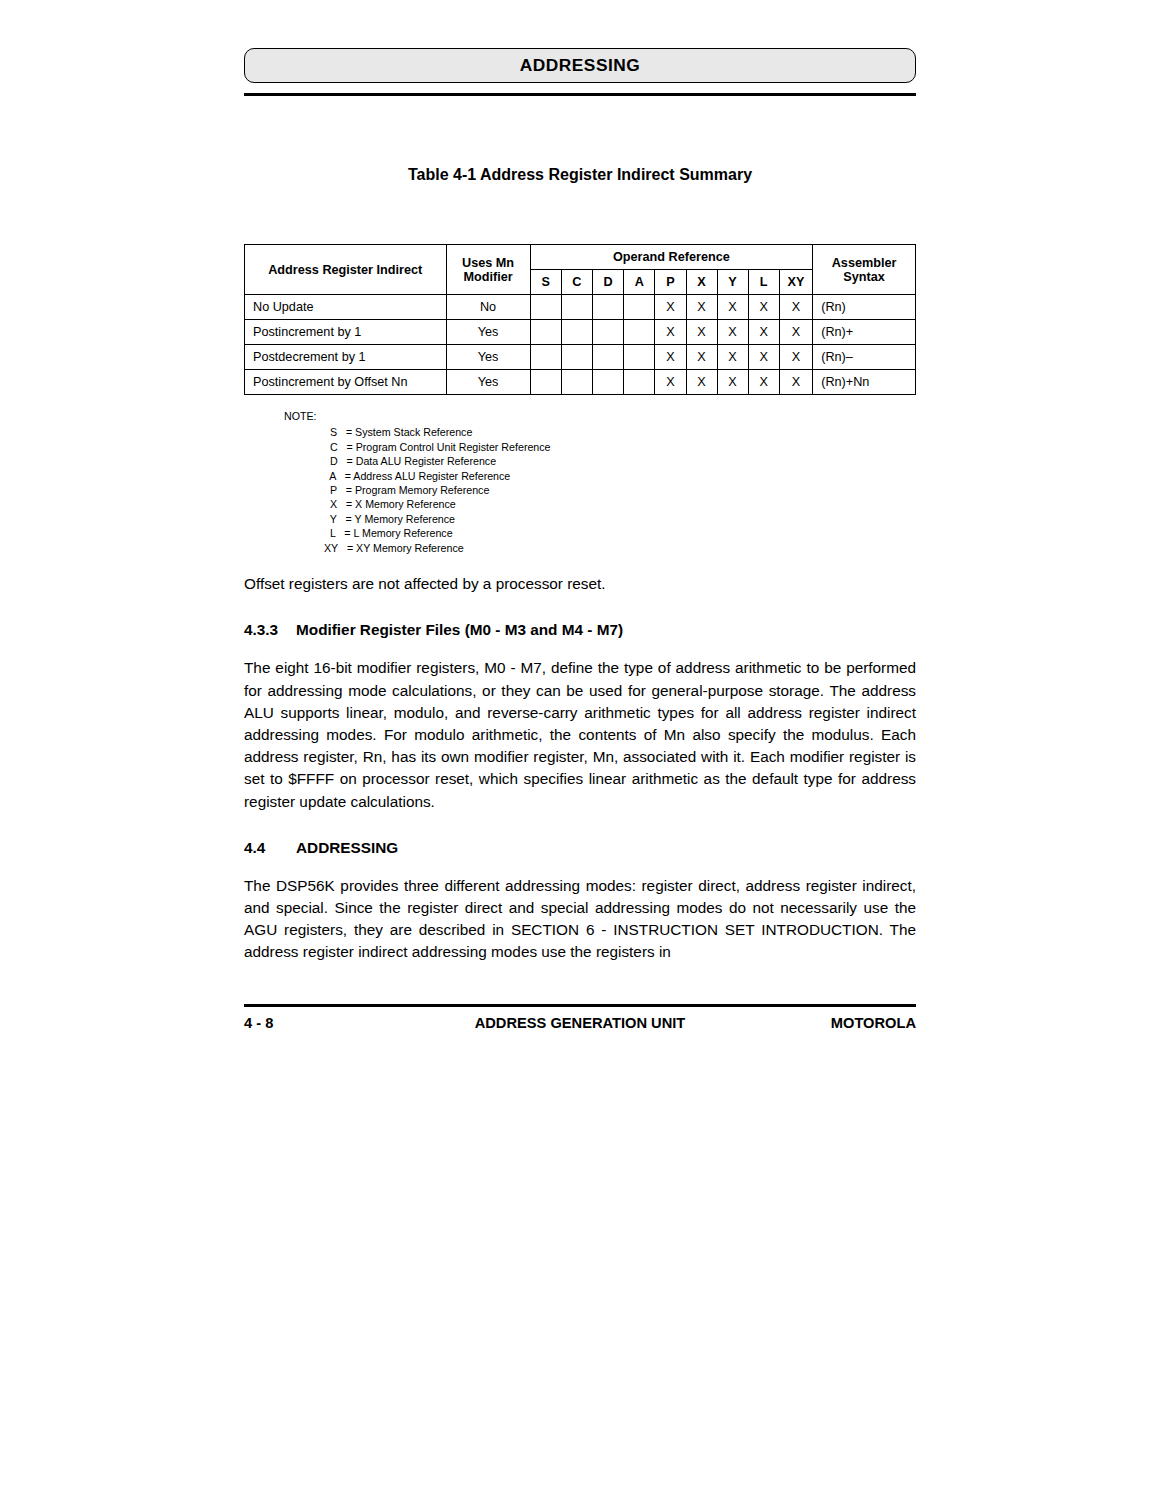ADDRESSING
Table 4-1 Address Register Indirect Summary
| Address Register Indirect | Uses Mn Modifier | Operand Reference | Assembler Syntax |
| --- | --- | --- | --- |
| S | C | D | A | P | X | Y | L | XY |
| No Update | No | | | | | X | X | X | X | X | (Rn) |
| Postincrement by 1 | Yes | | | | | X | X | X | X | X | (Rn)+ |
| Postdecrement by 1 | Yes | | | | | X | X | X | X | X | (Rn)– |
| Postincrement by Offset Nn | Yes | | | | | X | X | X | X | X | (Rn)+Nn |
NOTE:
S = System Stack Reference
C = Program Control Unit Register Reference
D = Data ALU Register Reference
A = Address ALU Register Reference
P = Program Memory Reference
X = X Memory Reference
Y = Y Memory Reference
L = L Memory Reference
XY = XY Memory Reference
Offset registers are not affected by a processor reset.
4.3.3 Modifier Register Files (M0 - M3 and M4 - M7)
The eight 16-bit modifier registers, M0 - M7, define the type of address arithmetic to be performed for addressing mode calculations, or they can be used for general-purpose storage. The address ALU supports linear, modulo, and reverse-carry arithmetic types for all address register indirect addressing modes. For modulo arithmetic, the contents of Mn also specify the modulus. Each address register, Rn, has its own modifier register, Mn, associated with it. Each modifier register is set to $FFFF on processor reset, which specifies linear arithmetic as the default type for address register update calculations.
4.4 ADDRESSING
The DSP56K provides three different addressing modes: register direct, address register indirect, and special. Since the register direct and special addressing modes do not necessarily use the AGU registers, they are described in SECTION 6 - INSTRUCTION SET INTRODUCTION. The address register indirect addressing modes use the registers in
4 - 8
ADDRESS GENERATION UNIT
MOTOROLA